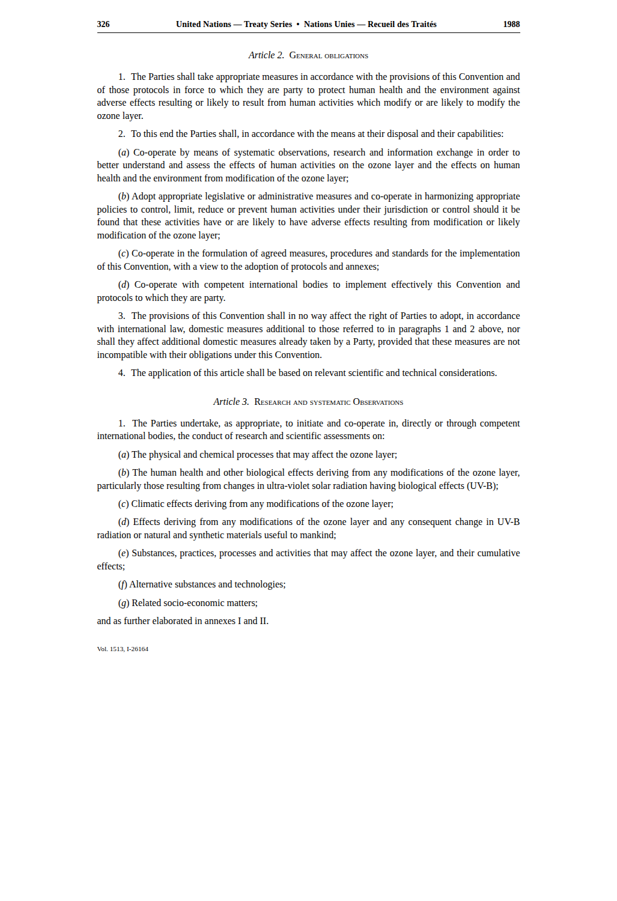326 United Nations — Treaty Series • Nations Unies — Recueil des Traités 1988
Article 2. General obligations
1. The Parties shall take appropriate measures in accordance with the provisions of this Convention and of those protocols in force to which they are party to protect human health and the environment against adverse effects resulting or likely to result from human activities which modify or are likely to modify the ozone layer.
2. To this end the Parties shall, in accordance with the means at their disposal and their capabilities:
(a) Co-operate by means of systematic observations, research and information exchange in order to better understand and assess the effects of human activities on the ozone layer and the effects on human health and the environment from modification of the ozone layer;
(b) Adopt appropriate legislative or administrative measures and co-operate in harmonizing appropriate policies to control, limit, reduce or prevent human activities under their jurisdiction or control should it be found that these activities have or are likely to have adverse effects resulting from modification or likely modification of the ozone layer;
(c) Co-operate in the formulation of agreed measures, procedures and standards for the implementation of this Convention, with a view to the adoption of protocols and annexes;
(d) Co-operate with competent international bodies to implement effectively this Convention and protocols to which they are party.
3. The provisions of this Convention shall in no way affect the right of Parties to adopt, in accordance with international law, domestic measures additional to those referred to in paragraphs 1 and 2 above, nor shall they affect additional domestic measures already taken by a Party, provided that these measures are not incompatible with their obligations under this Convention.
4. The application of this article shall be based on relevant scientific and technical considerations.
Article 3. Research and systematic Observations
1. The Parties undertake, as appropriate, to initiate and co-operate in, directly or through competent international bodies, the conduct of research and scientific assessments on:
(a) The physical and chemical processes that may affect the ozone layer;
(b) The human health and other biological effects deriving from any modifications of the ozone layer, particularly those resulting from changes in ultra-violet solar radiation having biological effects (UV-B);
(c) Climatic effects deriving from any modifications of the ozone layer;
(d) Effects deriving from any modifications of the ozone layer and any consequent change in UV-B radiation or natural and synthetic materials useful to mankind;
(e) Substances, practices, processes and activities that may affect the ozone layer, and their cumulative effects;
(f) Alternative substances and technologies;
(g) Related socio-economic matters;
and as further elaborated in annexes I and II.
Vol. 1513, I-26164